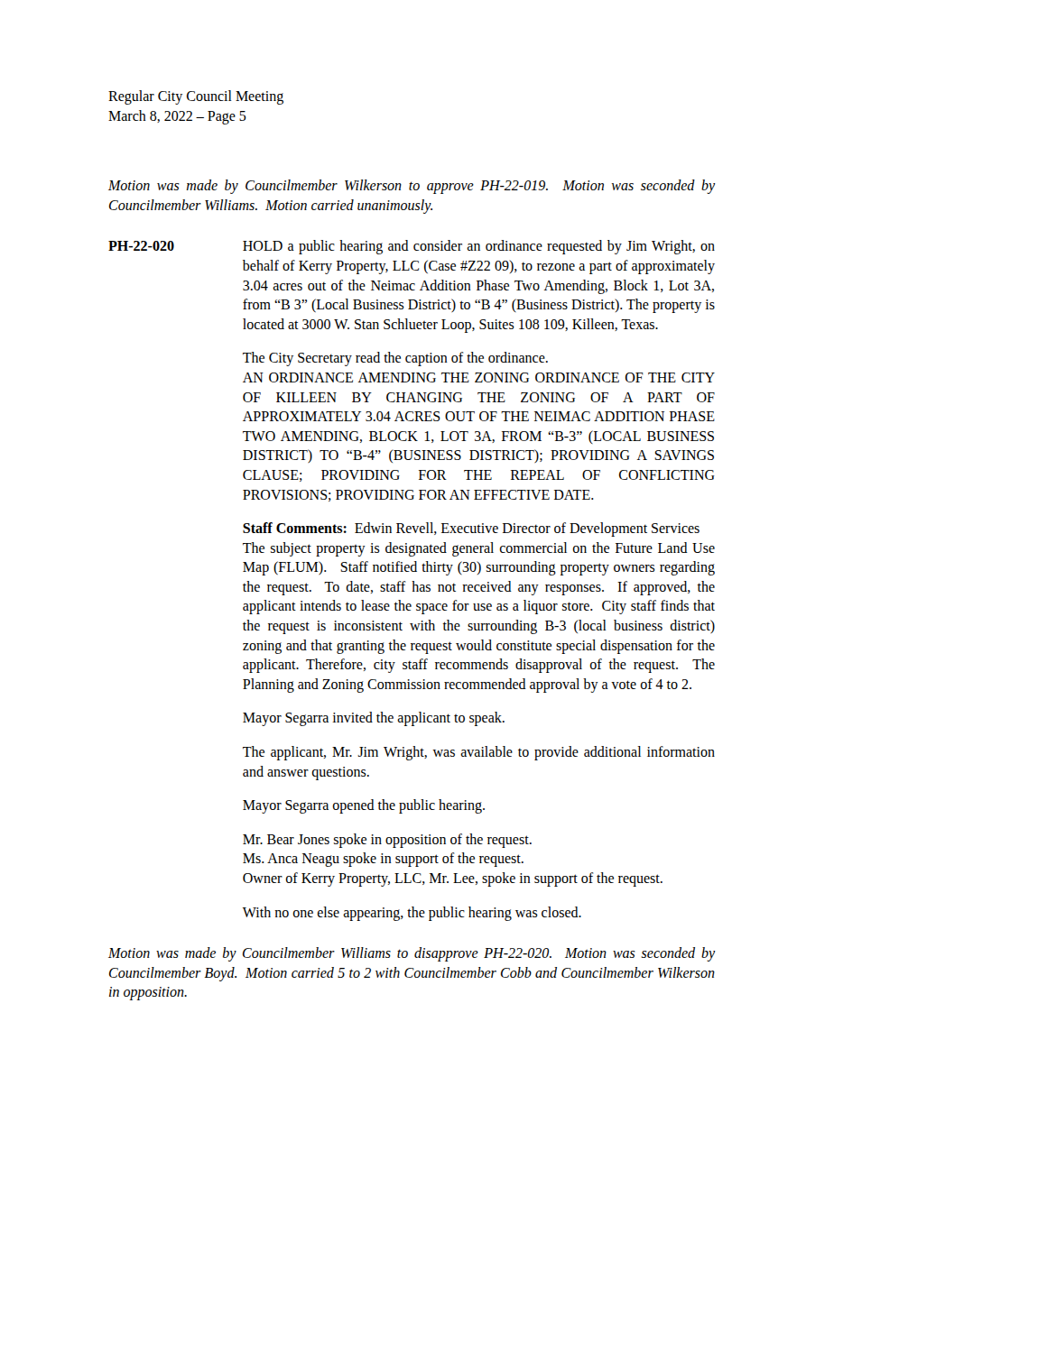Regular City Council Meeting
March 8, 2022 – Page 5
Motion was made by Councilmember Wilkerson to approve PH-22-019. Motion was seconded by Councilmember Williams. Motion carried unanimously.
PH-22-020
HOLD a public hearing and consider an ordinance requested by Jim Wright, on behalf of Kerry Property, LLC (Case #Z22 09), to rezone a part of approximately 3.04 acres out of the Neimac Addition Phase Two Amending, Block 1, Lot 3A, from “B 3” (Local Business District) to “B 4” (Business District). The property is located at 3000 W. Stan Schlueter Loop, Suites 108 109, Killeen, Texas.
The City Secretary read the caption of the ordinance.
AN ORDINANCE AMENDING THE ZONING ORDINANCE OF THE CITY OF KILLEEN BY CHANGING THE ZONING OF A PART OF APPROXIMATELY 3.04 ACRES OUT OF THE NEIMAC ADDITION PHASE TWO AMENDING, BLOCK 1, LOT 3A, FROM “B-3” (LOCAL BUSINESS DISTRICT) TO “B-4” (BUSINESS DISTRICT); PROVIDING A SAVINGS CLAUSE; PROVIDING FOR THE REPEAL OF CONFLICTING PROVISIONS; PROVIDING FOR AN EFFECTIVE DATE.
Staff Comments: Edwin Revell, Executive Director of Development Services
The subject property is designated general commercial on the Future Land Use Map (FLUM). Staff notified thirty (30) surrounding property owners regarding the request. To date, staff has not received any responses. If approved, the applicant intends to lease the space for use as a liquor store. City staff finds that the request is inconsistent with the surrounding B-3 (local business district) zoning and that granting the request would constitute special dispensation for the applicant. Therefore, city staff recommends disapproval of the request. The Planning and Zoning Commission recommended approval by a vote of 4 to 2.
Mayor Segarra invited the applicant to speak.
The applicant, Mr. Jim Wright, was available to provide additional information and answer questions.
Mayor Segarra opened the public hearing.
Mr. Bear Jones spoke in opposition of the request.
Ms. Anca Neagu spoke in support of the request.
Owner of Kerry Property, LLC, Mr. Lee, spoke in support of the request.
With no one else appearing, the public hearing was closed.
Motion was made by Councilmember Williams to disapprove PH-22-020. Motion was seconded by Councilmember Boyd. Motion carried 5 to 2 with Councilmember Cobb and Councilmember Wilkerson in opposition.